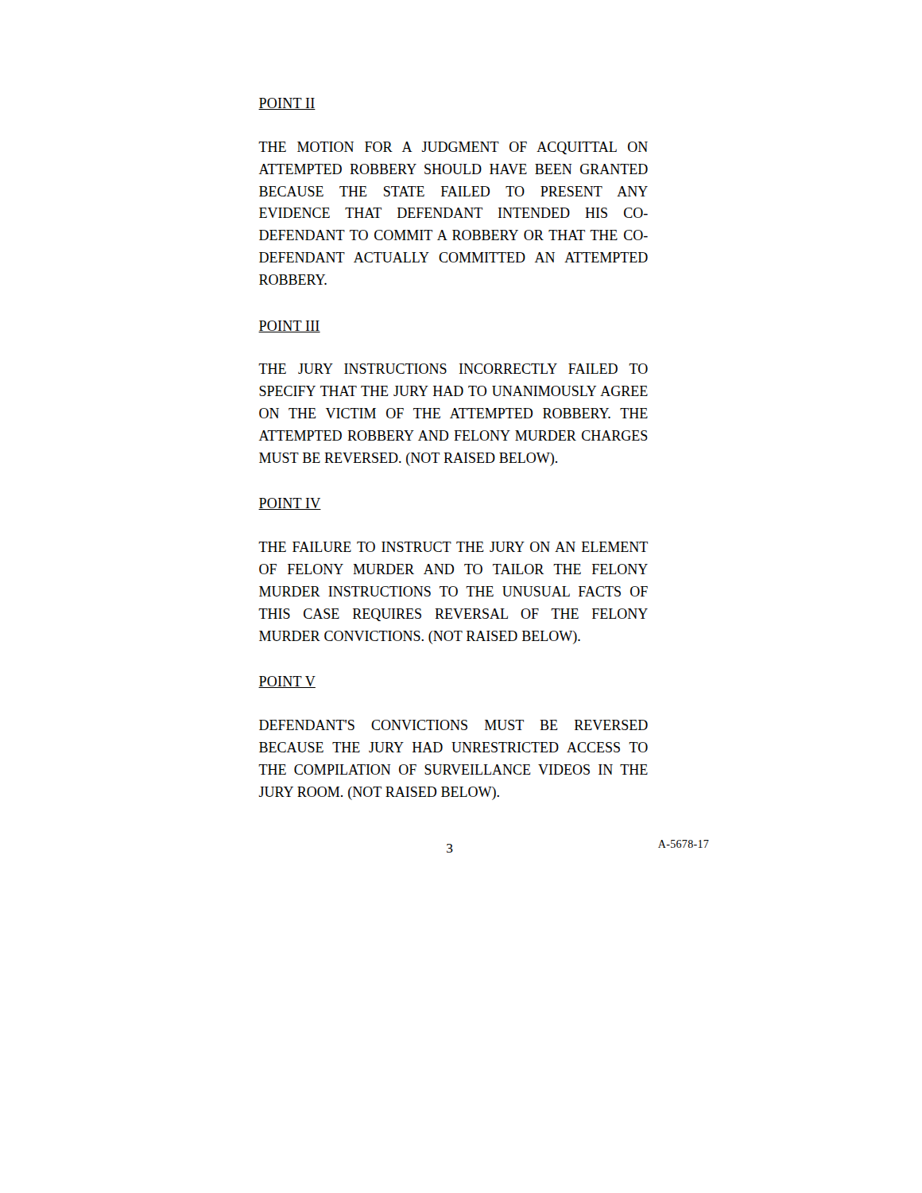POINT II
The motion for a judgment of acquittal on attempted robbery should have been granted because the State failed to present any evidence that defendant intended his co-defendant to commit a robbery or that the co-defendant actually committed an attempted robbery.
POINT III
The jury instructions incorrectly failed to specify that the jury had to unanimously agree on the victim of the attempted robbery. The attempted robbery and felony murder charges must be reversed. (Not raised below).
POINT IV
The failure to instruct the jury on an element of felony murder and to tailor the felony murder instructions to the unusual facts of this case requires reversal of the felony murder convictions. (Not raised below).
POINT V
Defendant's convictions must be reversed because the jury had unrestricted access to the compilation of surveillance videos in the jury room. (Not raised below).
3
A-5678-17